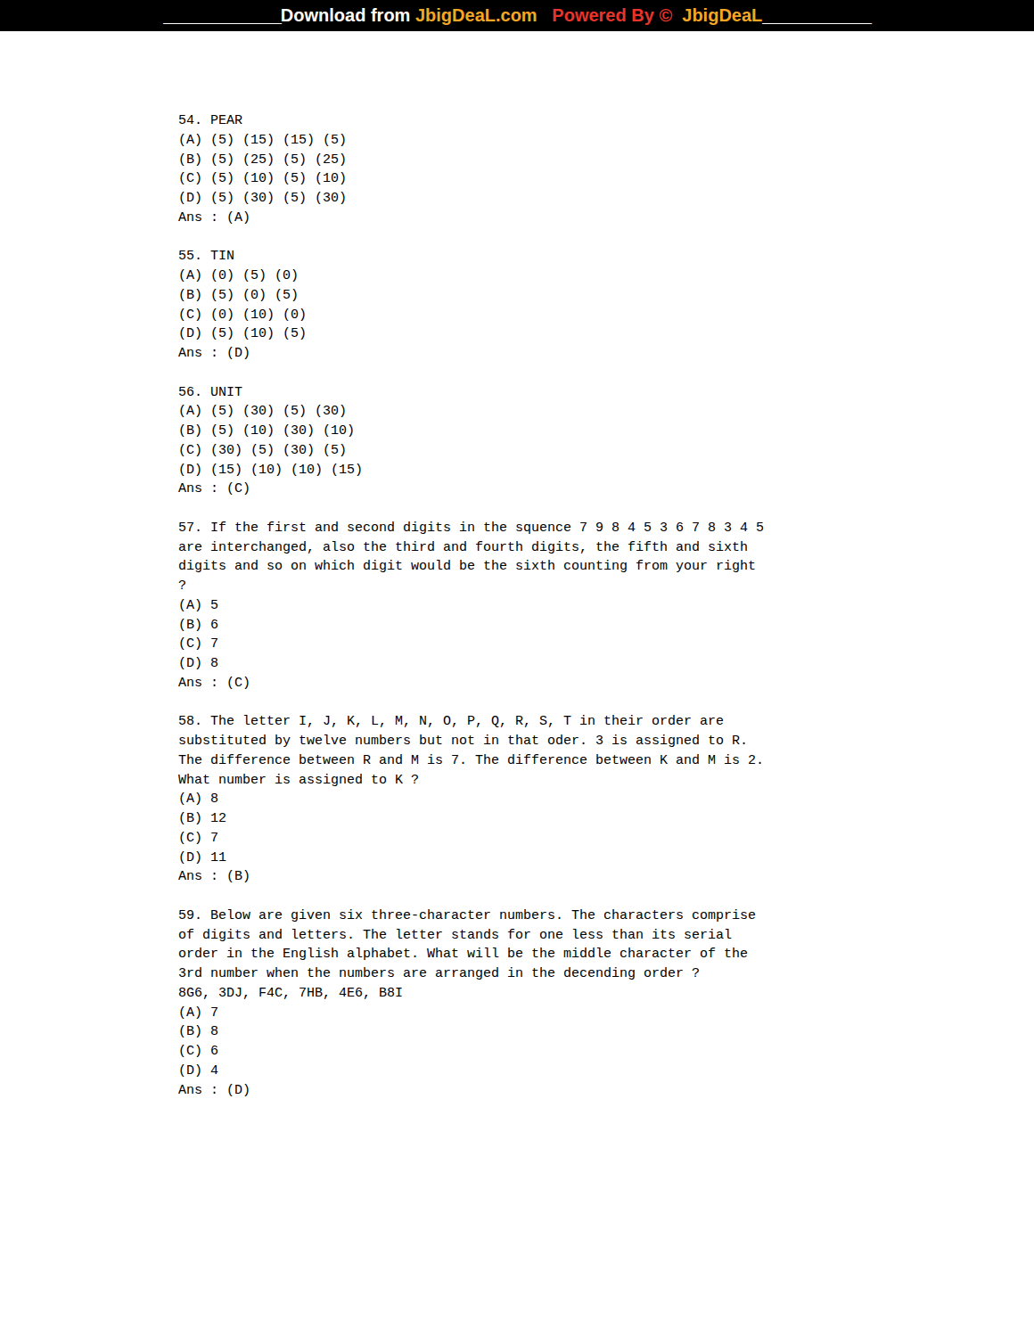_____________Download from Jbig DeaL.com Powered By © Jbig DeaL____________
54. PEAR
(A) (5) (15) (15) (5)
(B) (5) (25) (5) (25)
(C) (5) (10) (5) (10)
(D) (5) (30) (5) (30)
Ans : (A)

55. TIN
(A) (0) (5) (0)
(B) (5) (0) (5)
(C) (0) (10) (0)
(D) (5) (10) (5)
Ans : (D)

56. UNIT
(A) (5) (30) (5) (30)
(B) (5) (10) (30) (10)
(C) (30) (5) (30) (5)
(D) (15) (10) (10) (15)
Ans : (C)

57. If the first and second digits in the squence 7 9 8 4 5 3 6 7 8 3 4 5
are interchanged, also the third and fourth digits, the fifth and sixth
digits and so on which digit would be the sixth counting from your right
?
(A) 5
(B) 6
(C) 7
(D) 8
Ans : (C)

58. The letter I, J, K, L, M, N, O, P, Q, R, S, T in their order are
substituted by twelve numbers but not in that oder. 3 is assigned to R.
The difference between R and M is 7. The difference between K and M is 2.
What number is assigned to K ?
(A) 8
(B) 12
(C) 7
(D) 11
Ans : (B)

59. Below are given six three-character numbers. The characters comprise
of digits and letters. The letter stands for one less than its serial
order in the English alphabet. What will be the middle character of the
3rd number when the numbers are arranged in the decending order ?
8G6, 3DJ, F4C, 7HB, 4E6, B8I
(A) 7
(B) 8
(C) 6
(D) 4
Ans : (D)